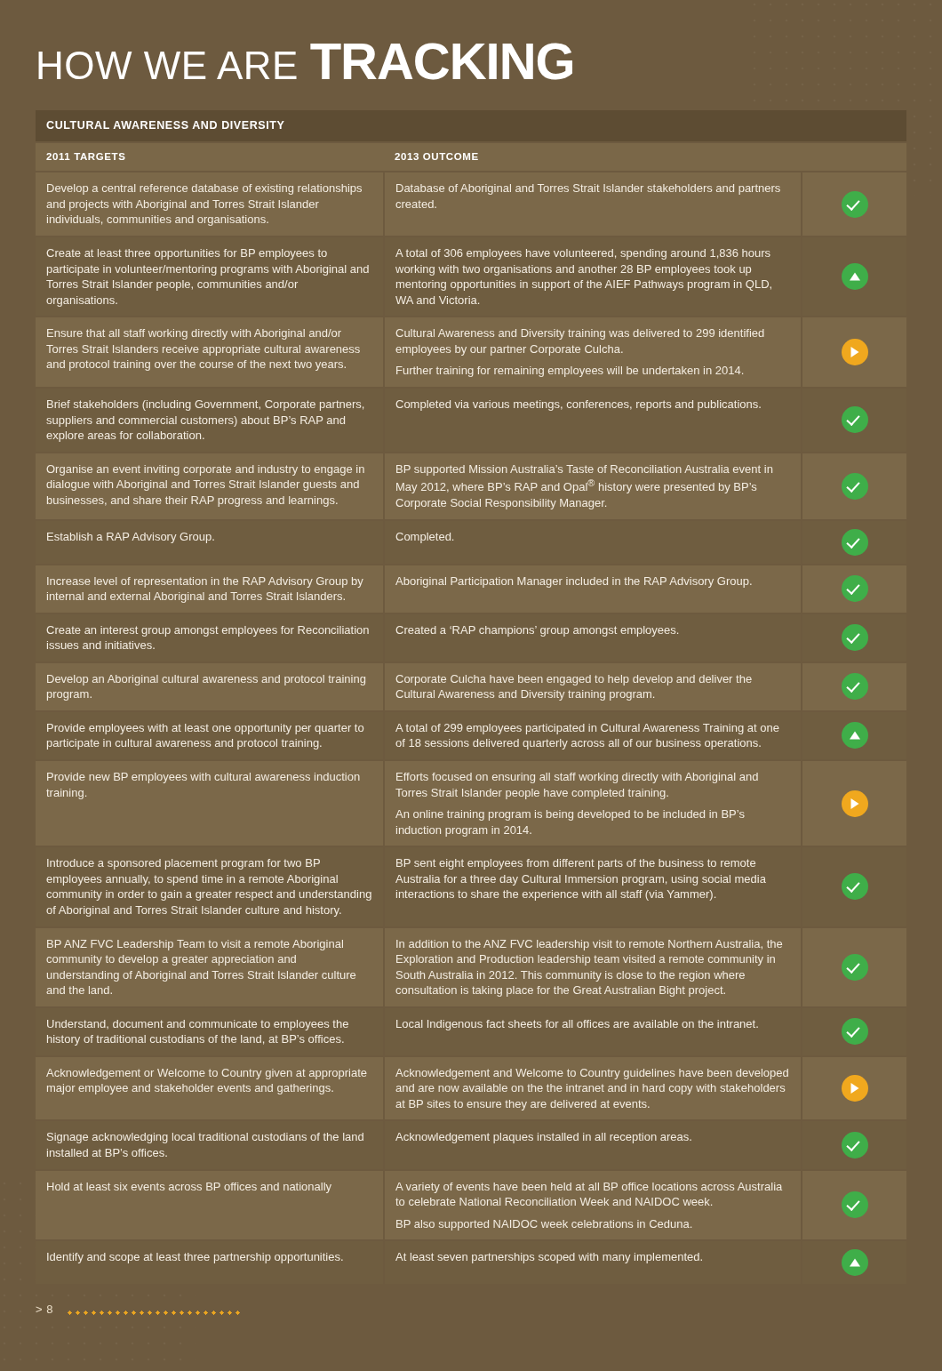How we are Tracking
Cultural Awareness and Diversity
| 2011 Targets | 2013 Outcome | Status |
| --- | --- | --- |
| Develop a central reference database of existing relationships and projects with Aboriginal and Torres Strait Islander individuals, communities and organisations. | Database of Aboriginal and Torres Strait Islander stakeholders and partners created. | |
| Create at least three opportunities for BP employees to participate in volunteer/mentoring programs with Aboriginal and Torres Strait Islander people, communities and/or organisations. | A total of 306 employees have volunteered, spending around 1,836 hours working with two organisations and another 28 BP employees took up mentoring opportunities in support of the AIEF Pathways program in QLD, WA and Victoria. | |
| Ensure that all staff working directly with Aboriginal and/or Torres Strait Islanders receive appropriate cultural awareness and protocol training over the course of the next two years. | Cultural Awareness and Diversity training was delivered to 299 identified employees by our partner Corporate Culcha. Further training for remaining employees will be undertaken in 2014. | |
| Brief stakeholders (including Government, Corporate partners, suppliers and commercial customers) about BP’s RAP and explore areas for collaboration. | Completed via various meetings, conferences, reports and publications. | |
| Organise an event inviting corporate and industry to engage in dialogue with Aboriginal and Torres Strait Islander guests and businesses, and share their RAP progress and learnings. | BP supported Mission Australia’s Taste of Reconciliation Australia event in May 2012, where BP’s RAP and Opal ® history were presented by BP’s Corporate Social Responsibility Manager. | |
| Establish a RAP Advisory Group. | Completed. | |
| Increase level of representation in the RAP Advisory Group by internal and external Aboriginal and Torres Strait Islanders. | Aboriginal Participation Manager included in the RAP Advisory Group. | |
| Create an interest group amongst employees for Reconciliation issues and initiatives. | Created a ‘RAP champions’ group amongst employees. | |
| Develop an Aboriginal cultural awareness and protocol training program. | Corporate Culcha have been engaged to help develop and deliver the Cultural Awareness and Diversity training program. | |
| Provide employees with at least one opportunity per quarter to participate in cultural awareness and protocol training. | A total of 299 employees participated in Cultural Awareness Training at one of 18 sessions delivered quarterly across all of our business operations. | |
| Provide new BP employees with cultural awareness induction training. | Efforts focused on ensuring all staff working directly with Aboriginal and Torres Strait Islander people have completed training. An online training program is being developed to be included in BP’s induction program in 2014. | |
| Introduce a sponsored placement program for two BP employees annually, to spend time in a remote Aboriginal community in order to gain a greater respect and understanding of Aboriginal and Torres Strait Islander culture and history. | BP sent eight employees from different parts of the business to remote Australia for a three day Cultural Immersion program, using social media interactions to share the experience with all staff (via Yammer). | |
| BP ANZ FVC Leadership Team to visit a remote Aboriginal community to develop a greater appreciation and understanding of Aboriginal and Torres Strait Islander culture and the land. | In addition to the ANZ FVC leadership visit to remote Northern Australia, the Exploration and Production leadership team visited a remote community in South Australia in 2012. This community is close to the region where consultation is taking place for the Great Australian Bight project. | |
| Understand, document and communicate to employees the history of traditional custodians of the land, at BP’s offices. | Local Indigenous fact sheets for all offices are available on the intranet. | |
| Acknowledgement or Welcome to Country given at appropriate major employee and stakeholder events and gatherings. | Acknowledgement and Welcome to Country guidelines have been developed and are now available on the the intranet and in hard copy with stakeholders at BP sites to ensure they are delivered at events. | |
| Signage acknowledging local traditional custodians of the land installed at BP’s offices. | Acknowledgement plaques installed in all reception areas. | |
| Hold at least six events across BP offices and nationally | A variety of events have been held at all BP office locations across Australia to celebrate National Reconciliation Week and NAIDOC week. BP also supported NAIDOC week celebrations in Ceduna. | |
| Identify and scope at least three partnership opportunities. | At least seven partnerships scoped with many implemented. | |
> 8